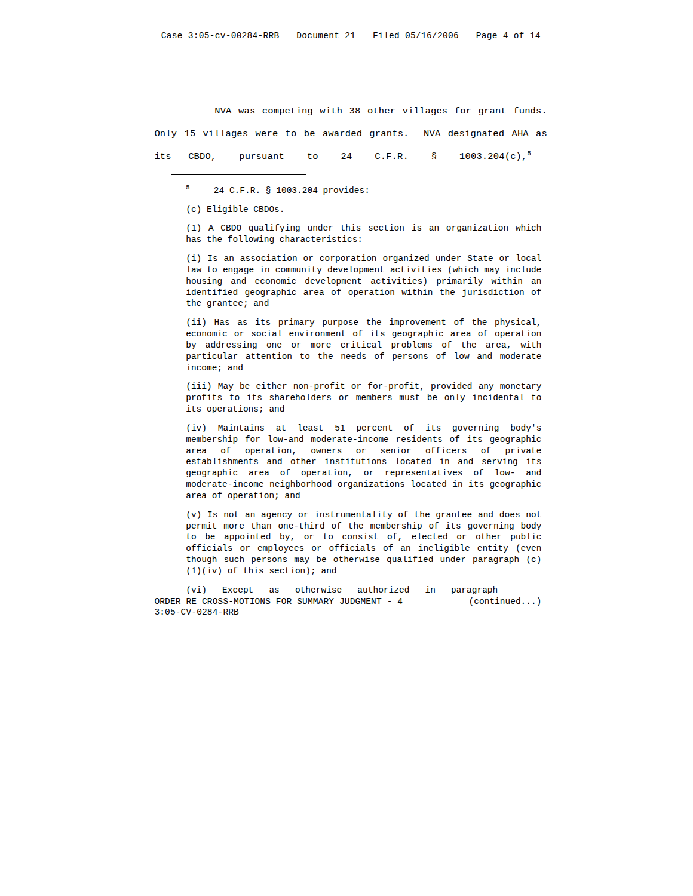Case 3:05-cv-00284-RRB Document 21 Filed 05/16/2006 Page 4 of 14
NVA was competing with 38 other villages for grant funds. Only 15 villages were to be awarded grants. NVA designated AHA as its CBDO, pursuant to 24 C.F.R. § 1003.204(c),5
524 C.F.R. § 1003.204 provides:
(c) Eligible CBDOs.
(1) A CBDO qualifying under this section is an organization which has the following characteristics:
(i) Is an association or corporation organized under State or local law to engage in community development activities (which may include housing and economic development activities) primarily within an identified geographic area of operation within the jurisdiction of the grantee; and
(ii) Has as its primary purpose the improvement of the physical, economic or social environment of its geographic area of operation by addressing one or more critical problems of the area, with particular attention to the needs of persons of low and moderate income; and
(iii) May be either non-profit or for-profit, provided any monetary profits to its shareholders or members must be only incidental to its operations; and
(iv) Maintains at least 51 percent of its governing body's membership for low-and moderate-income residents of its geographic area of operation, owners or senior officers of private establishments and other institutions located in and serving its geographic area of operation, or representatives of low- and moderate-income neighborhood organizations located in its geographic area of operation; and
(v) Is not an agency or instrumentality of the grantee and does not permit more than one-third of the membership of its governing body to be appointed by, or to consist of, elected or other public officials or employees or officials of an ineligible entity (even though such persons may be otherwise qualified under paragraph (c)(1)(iv) of this section); and
(vi) Except as otherwise authorized in paragraph
(continued...)
ORDER RE CROSS-MOTIONS FOR SUMMARY JUDGMENT - 4
3:05-CV-0284-RRB